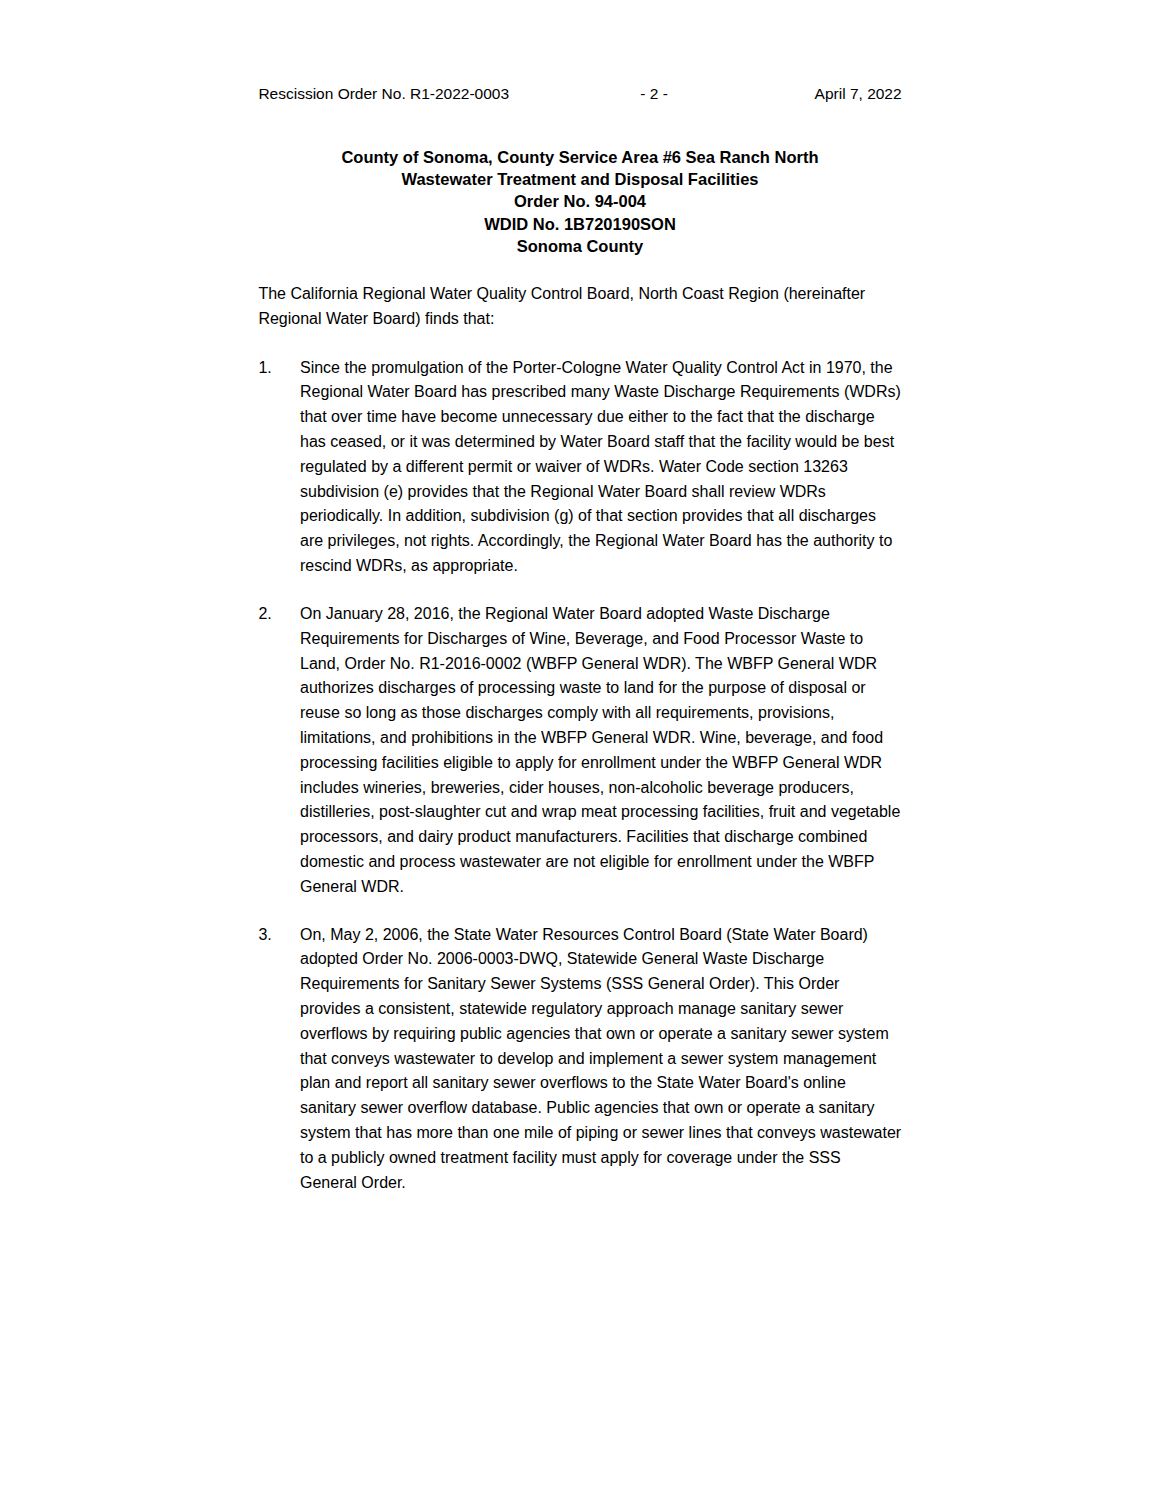Rescission Order No. R1-2022-0003 - 2 - April 7, 2022
County of Sonoma, County Service Area #6 Sea Ranch North
Wastewater Treatment and Disposal Facilities
Order No. 94-004
WDID No. 1B720190SON
Sonoma County
The California Regional Water Quality Control Board, North Coast Region (hereinafter Regional Water Board) finds that:
Since the promulgation of the Porter-Cologne Water Quality Control Act in 1970, the Regional Water Board has prescribed many Waste Discharge Requirements (WDRs) that over time have become unnecessary due either to the fact that the discharge has ceased, or it was determined by Water Board staff that the facility would be best regulated by a different permit or waiver of WDRs. Water Code section 13263 subdivision (e) provides that the Regional Water Board shall review WDRs periodically. In addition, subdivision (g) of that section provides that all discharges are privileges, not rights. Accordingly, the Regional Water Board has the authority to rescind WDRs, as appropriate.
On January 28, 2016, the Regional Water Board adopted Waste Discharge Requirements for Discharges of Wine, Beverage, and Food Processor Waste to Land, Order No. R1-2016-0002 (WBFP General WDR). The WBFP General WDR authorizes discharges of processing waste to land for the purpose of disposal or reuse so long as those discharges comply with all requirements, provisions, limitations, and prohibitions in the WBFP General WDR. Wine, beverage, and food processing facilities eligible to apply for enrollment under the WBFP General WDR includes wineries, breweries, cider houses, non-alcoholic beverage producers, distilleries, post-slaughter cut and wrap meat processing facilities, fruit and vegetable processors, and dairy product manufacturers. Facilities that discharge combined domestic and process wastewater are not eligible for enrollment under the WBFP General WDR.
On, May 2, 2006, the State Water Resources Control Board (State Water Board) adopted Order No. 2006-0003-DWQ, Statewide General Waste Discharge Requirements for Sanitary Sewer Systems (SSS General Order). This Order provides a consistent, statewide regulatory approach manage sanitary sewer overflows by requiring public agencies that own or operate a sanitary sewer system that conveys wastewater to develop and implement a sewer system management plan and report all sanitary sewer overflows to the State Water Board's online sanitary sewer overflow database. Public agencies that own or operate a sanitary system that has more than one mile of piping or sewer lines that conveys wastewater to a publicly owned treatment facility must apply for coverage under the SSS General Order.